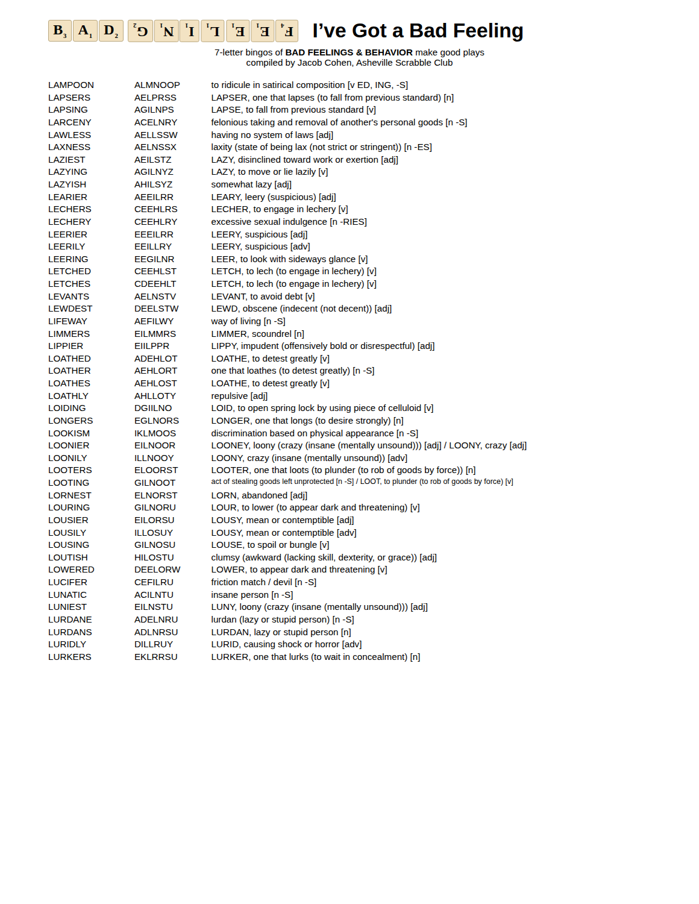B3 A1 D2 G2 N1 I1 L1 E1 E1 F4
I’ve Got a Bad Feeling
7-letter bingos of BAD FEELINGS & BEHAVIOR make good plays
compiled by Jacob Cohen, Asheville Scrabble Club
| LAMPOON | ALMNOOP | to ridicule in satirical composition [v ED, ING, -S] |
| LAPSERS | AELPRSS | LAPSER, one that lapses (to fall from previous standard) [n] |
| LAPSING | AGILNPS | LAPSE, to fall from previous standard [v] |
| LARCENY | ACELNRY | felonious taking and removal of another's personal goods [n -S] |
| LAWLESS | AELLSSW | having no system of laws [adj] |
| LAXNESS | AELNSSX | laxity (state of being lax (not strict or stringent)) [n -ES] |
| LAZIEST | AEILSTZ | LAZY, disinclined toward work or exertion [adj] |
| LAZYING | AGILNYZ | LAZY, to move or lie lazily [v] |
| LAZYISH | AHILSYZ | somewhat lazy [adj] |
| LEARIER | AEEILRR | LEARY, leery (suspicious) [adj] |
| LECHERS | CEEHLRS | LECHER, to engage in lechery [v] |
| LECHERY | CEEHLRY | excessive sexual indulgence [n -RIES] |
| LEERIER | EEEILRR | LEERY, suspicious [adj] |
| LEERILY | EEILLRY | LEERY, suspicious [adv] |
| LEERING | EEGILNR | LEER, to look with sideways glance [v] |
| LETCHED | CEEHLST | LETCH, to lech (to engage in lechery) [v] |
| LETCHES | CDEEHLT | LETCH, to lech (to engage in lechery) [v] |
| LEVANTS | AELNSTV | LEVANT, to avoid debt [v] |
| LEWDEST | DEELSTW | LEWD, obscene (indecent (not decent)) [adj] |
| LIFEWAY | AEFILWY | way of living [n -S] |
| LIMMERS | EILMMRS | LIMMER, scoundrel [n] |
| LIPPIER | EIILPPR | LIPPY, impudent (offensively bold or disrespectful) [adj] |
| LOATHED | ADEHLOT | LOATHE, to detest greatly [v] |
| LOATHER | AEHLORT | one that loathes (to detest greatly) [n -S] |
| LOATHES | AEHLOST | LOATHE, to detest greatly [v] |
| LOATHLY | AHLLOTY | repulsive [adj] |
| LOIDING | DGIILNO | LOID, to open spring lock by using piece of celluloid [v] |
| LONGERS | EGLNORS | LONGER, one that longs (to desire strongly) [n] |
| LOOKISM | IKLMOOS | discrimination based on physical appearance [n -S] |
| LOONIER | EILNOOR | LOONEY, loony (crazy (insane (mentally unsound))) [adj] / LOONY, crazy [adj] |
| LOONILY | ILLNOOY | LOONY, crazy (insane (mentally unsound)) [adv] |
| LOOTERS | ELOORST | LOOTER, one that loots (to plunder (to rob of goods by force)) [n] |
| LOOTING | GILNOOT | act of stealing goods left unprotected [n -S] / LOOT, to plunder (to rob of goods by force) [v] |
| LORNEST | ELNORST | LORN, abandoned [adj] |
| LOURING | GILNORU | LOUR, to lower (to appear dark and threatening) [v] |
| LOUSIER | EILORSU | LOUSY, mean or contemptible [adj] |
| LOUSILY | ILLOSUY | LOUSY, mean or contemptible [adv] |
| LOUSING | GILNOSU | LOUSE, to spoil or bungle [v] |
| LOUTISH | HILOSTU | clumsy (awkward (lacking skill, dexterity, or grace)) [adj] |
| LOWERED | DEELORW | LOWER, to appear dark and threatening [v] |
| LUCIFER | CEFILRU | friction match / devil [n -S] |
| LUNATIC | ACILNTU | insane person [n -S] |
| LUNIEST | EILNSTU | LUNY, loony (crazy (insane (mentally unsound))) [adj] |
| LURDANE | ADELNRU | lurdan (lazy or stupid person) [n -S] |
| LURDANS | ADLNRSU | LURDAN, lazy or stupid person [n] |
| LURIDLY | DILLRUY | LURID, causing shock or horror [adv] |
| LURKERS | EKLRRSU | LURKER, one that lurks (to wait in concealment) [n] |